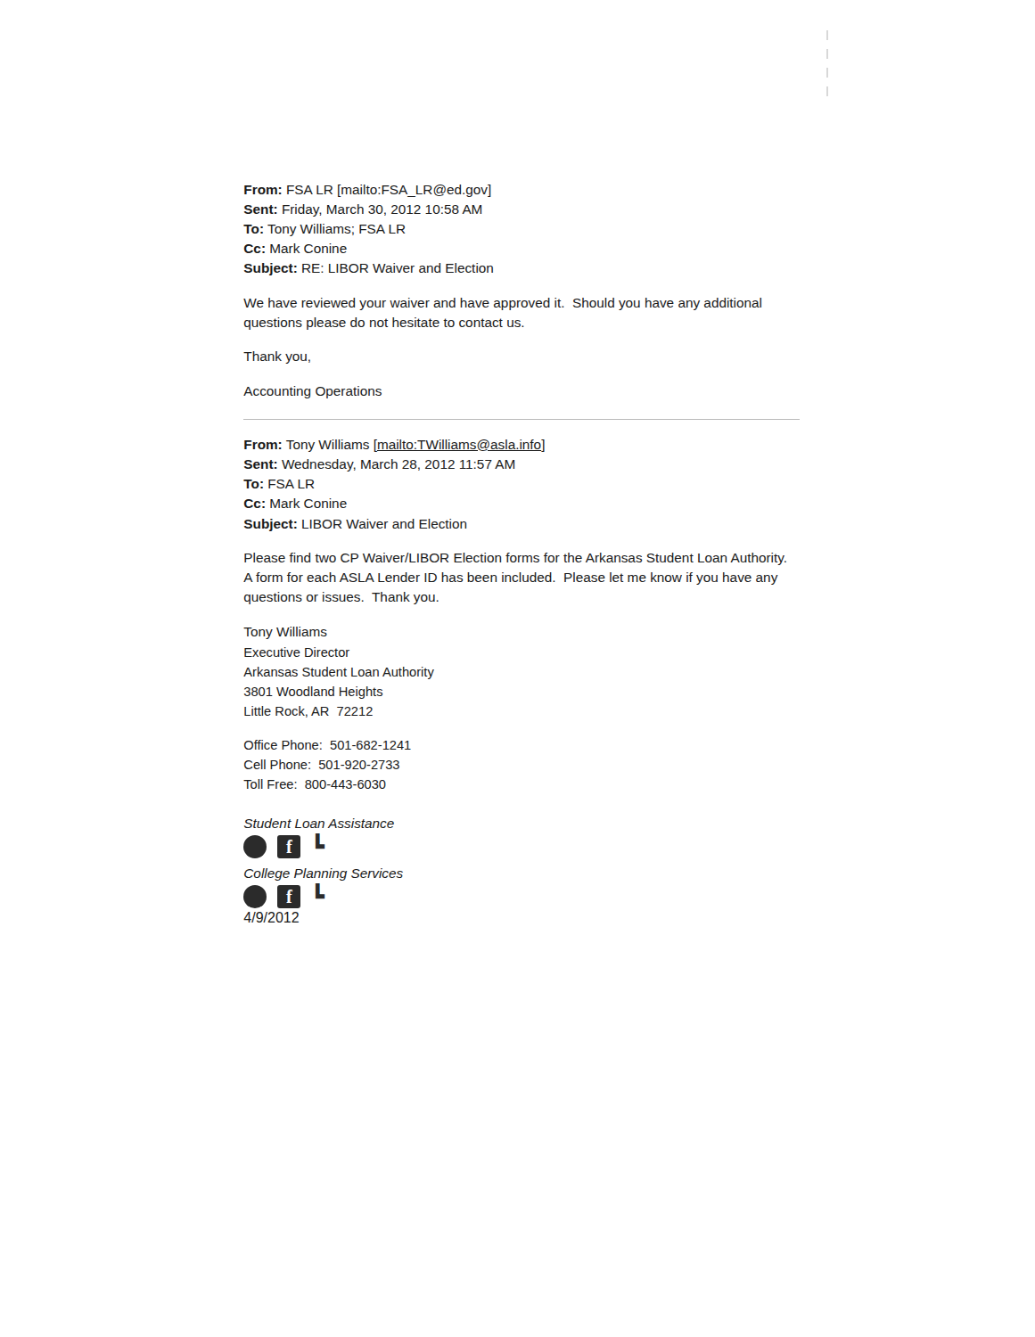From: FSA LR [mailto:FSA_LR@ed.gov]
Sent: Friday, March 30, 2012 10:58 AM
To: Tony Williams; FSA LR
Cc: Mark Conine
Subject: RE: LIBOR Waiver and Election
We have reviewed your waiver and have approved it. Should you have any additional questions please do not hesitate to contact us.
Thank you,
Accounting Operations
From: Tony Williams [mailto:TWilliams@asla.info]
Sent: Wednesday, March 28, 2012 11:57 AM
To: FSA LR
Cc: Mark Conine
Subject: LIBOR Waiver and Election
Please find two CP Waiver/LIBOR Election forms for the Arkansas Student Loan Authority. A form for each ASLA Lender ID has been included. Please let me know if you have any questions or issues. Thank you.
Tony Williams Executive Director Arkansas Student Loan Authority 3801 Woodland Heights Little Rock, AR 72212
Office Phone: 501-682-1241 Cell Phone: 501-920-2733 Toll Free: 800-443-6030
Student Loan Assistance
f
College Planning Services
f
4/9/2012